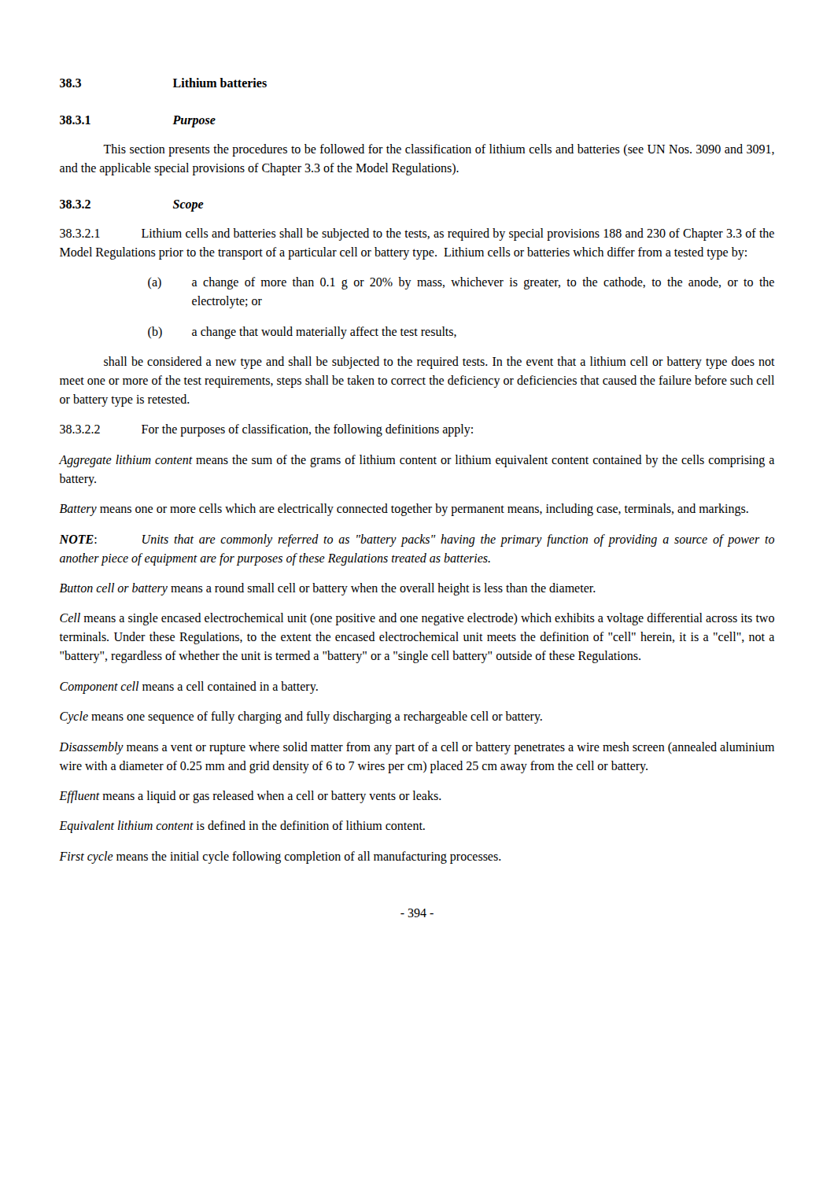38.3 Lithium batteries
38.3.1 Purpose
This section presents the procedures to be followed for the classification of lithium cells and batteries (see UN Nos. 3090 and 3091, and the applicable special provisions of Chapter 3.3 of the Model Regulations).
38.3.2 Scope
38.3.2.1 Lithium cells and batteries shall be subjected to the tests, as required by special provisions 188 and 230 of Chapter 3.3 of the Model Regulations prior to the transport of a particular cell or battery type. Lithium cells or batteries which differ from a tested type by:
(a) a change of more than 0.1 g or 20% by mass, whichever is greater, to the cathode, to the anode, or to the electrolyte; or
(b) a change that would materially affect the test results,
shall be considered a new type and shall be subjected to the required tests. In the event that a lithium cell or battery type does not meet one or more of the test requirements, steps shall be taken to correct the deficiency or deficiencies that caused the failure before such cell or battery type is retested.
38.3.2.2 For the purposes of classification, the following definitions apply:
Aggregate lithium content means the sum of the grams of lithium content or lithium equivalent content contained by the cells comprising a battery.
Battery means one or more cells which are electrically connected together by permanent means, including case, terminals, and markings.
NOTE: Units that are commonly referred to as "battery packs" having the primary function of providing a source of power to another piece of equipment are for purposes of these Regulations treated as batteries.
Button cell or battery means a round small cell or battery when the overall height is less than the diameter.
Cell means a single encased electrochemical unit (one positive and one negative electrode) which exhibits a voltage differential across its two terminals. Under these Regulations, to the extent the encased electrochemical unit meets the definition of "cell" herein, it is a "cell", not a "battery", regardless of whether the unit is termed a "battery" or a "single cell battery" outside of these Regulations.
Component cell means a cell contained in a battery.
Cycle means one sequence of fully charging and fully discharging a rechargeable cell or battery.
Disassembly means a vent or rupture where solid matter from any part of a cell or battery penetrates a wire mesh screen (annealed aluminium wire with a diameter of 0.25 mm and grid density of 6 to 7 wires per cm) placed 25 cm away from the cell or battery.
Effluent means a liquid or gas released when a cell or battery vents or leaks.
Equivalent lithium content is defined in the definition of lithium content.
First cycle means the initial cycle following completion of all manufacturing processes.
- 394 -